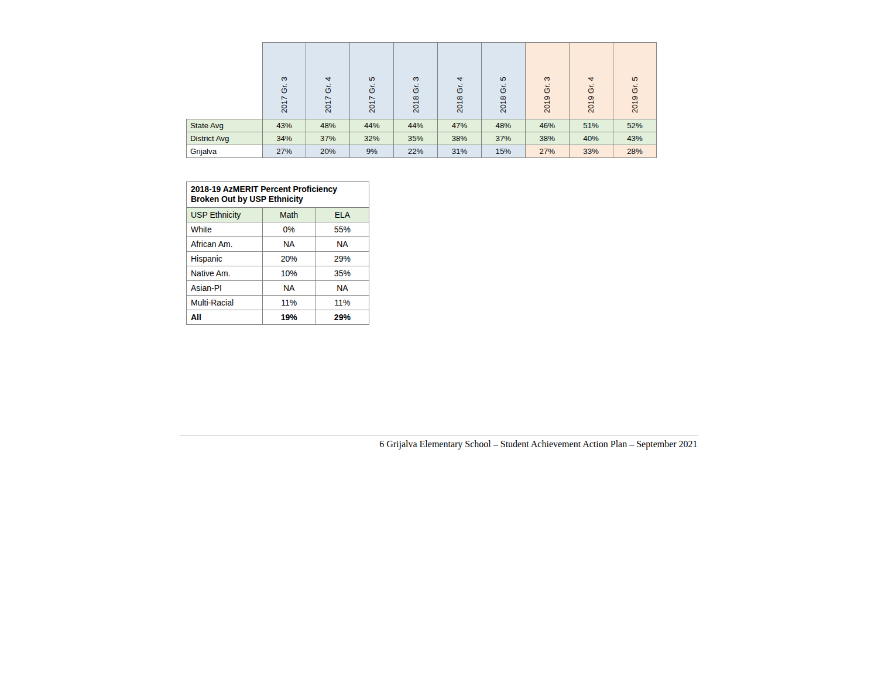| | 2017 Gr. 3 | 2017 Gr. 4 | 2017 Gr. 5 | 2018 Gr. 3 | 2018 Gr. 4 | 2018 Gr. 5 | 2019 Gr. 3 | 2019 Gr. 4 | 2019 Gr. 5 |
| State Avg | 43% | 48% | 44% | 44% | 47% | 48% | 46% | 51% | 52% |
| District Avg | 34% | 37% | 32% | 35% | 38% | 37% | 38% | 40% | 43% |
| Grijalva | 27% | 20% | 9% | 22% | 31% | 15% | 27% | 33% | 28% |
| 2018-19 AzMERIT Percent Proficiency Broken Out by USP Ethnicity |
| USP Ethnicity | Math | ELA |
| White | 0% | 55% |
| African Am. | NA | NA |
| Hispanic | 20% | 29% |
| Native Am. | 10% | 35% |
| Asian-PI | NA | NA |
| Multi-Racial | 11% | 11% |
| All | 19% | 29% |
6 Grijalva Elementary School – Student Achievement Action Plan – September 2021